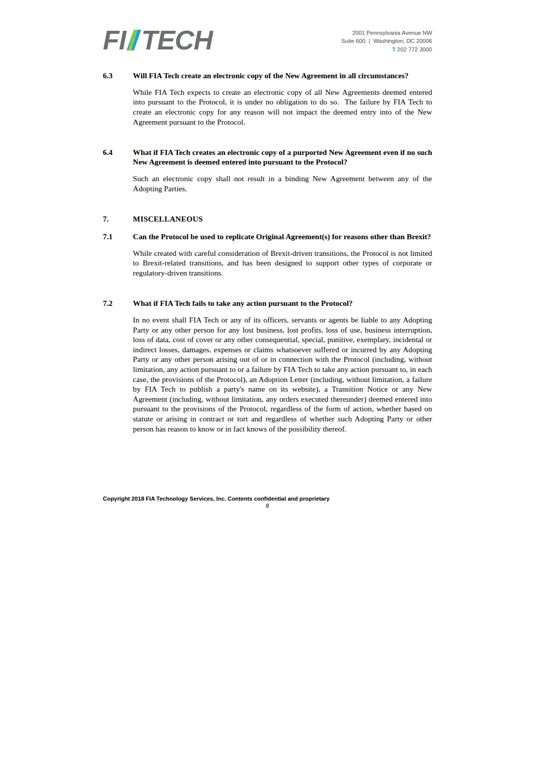FI TECH
2001 Pennsylvania Avenue NW
Suite 600 | Washington, DC 20006
T 202 772 3000
6.3
Will FIA Tech create an electronic copy of the New Agreement in all circumstances?
While FIA Tech expects to create an electronic copy of all New Agreements deemed entered into pursuant to the Protocol, it is under no obligation to do so. The failure by FIA Tech to create an electronic copy for any reason will not impact the deemed entry into of the New Agreement pursuant to the Protocol.
6.4
What if FIA Tech creates an electronic copy of a purported New Agreement even if no such New Agreement is deemed entered into pursuant to the Protocol?
Such an electronic copy shall not result in a binding New Agreement between any of the Adopting Parties.
7.
MISCELLANEOUS
7.1
Can the Protocol be used to replicate Original Agreement(s) for reasons other than Brexit?
While created with careful consideration of Brexit-driven transitions, the Protocol is not limited to Brexit-related transitions, and has been designed to support other types of corporate or regulatory-driven transitions.
7.2
What if FIA Tech fails to take any action pursuant to the Protocol?
In no event shall FIA Tech or any of its officers, servants or agents be liable to any Adopting Party or any other person for any lost business, lost profits, loss of use, business interruption, loss of data, cost of cover or any other consequential, special, punitive, exemplary, incidental or indirect losses, damages, expenses or claims whatsoever suffered or incurred by any Adopting Party or any other person arising out of or in connection with the Protocol (including, without limitation, any action pursuant to or a failure by FIA Tech to take any action pursuant to, in each case, the provisions of the Protocol), an Adoption Letter (including, without limitation, a failure by FIA Tech to publish a party's name on its website), a Transition Notice or any New Agreement (including, without limitation, any orders executed thereunder) deemed entered into pursuant to the provisions of the Protocol, regardless of the form of action, whether based on statute or arising in contract or tort and regardless of whether such Adopting Party or other person has reason to know or in fact knows of the possibility thereof.
Copyright 2018 FIA Technology Services, Inc. Contents confidential and proprietary
8